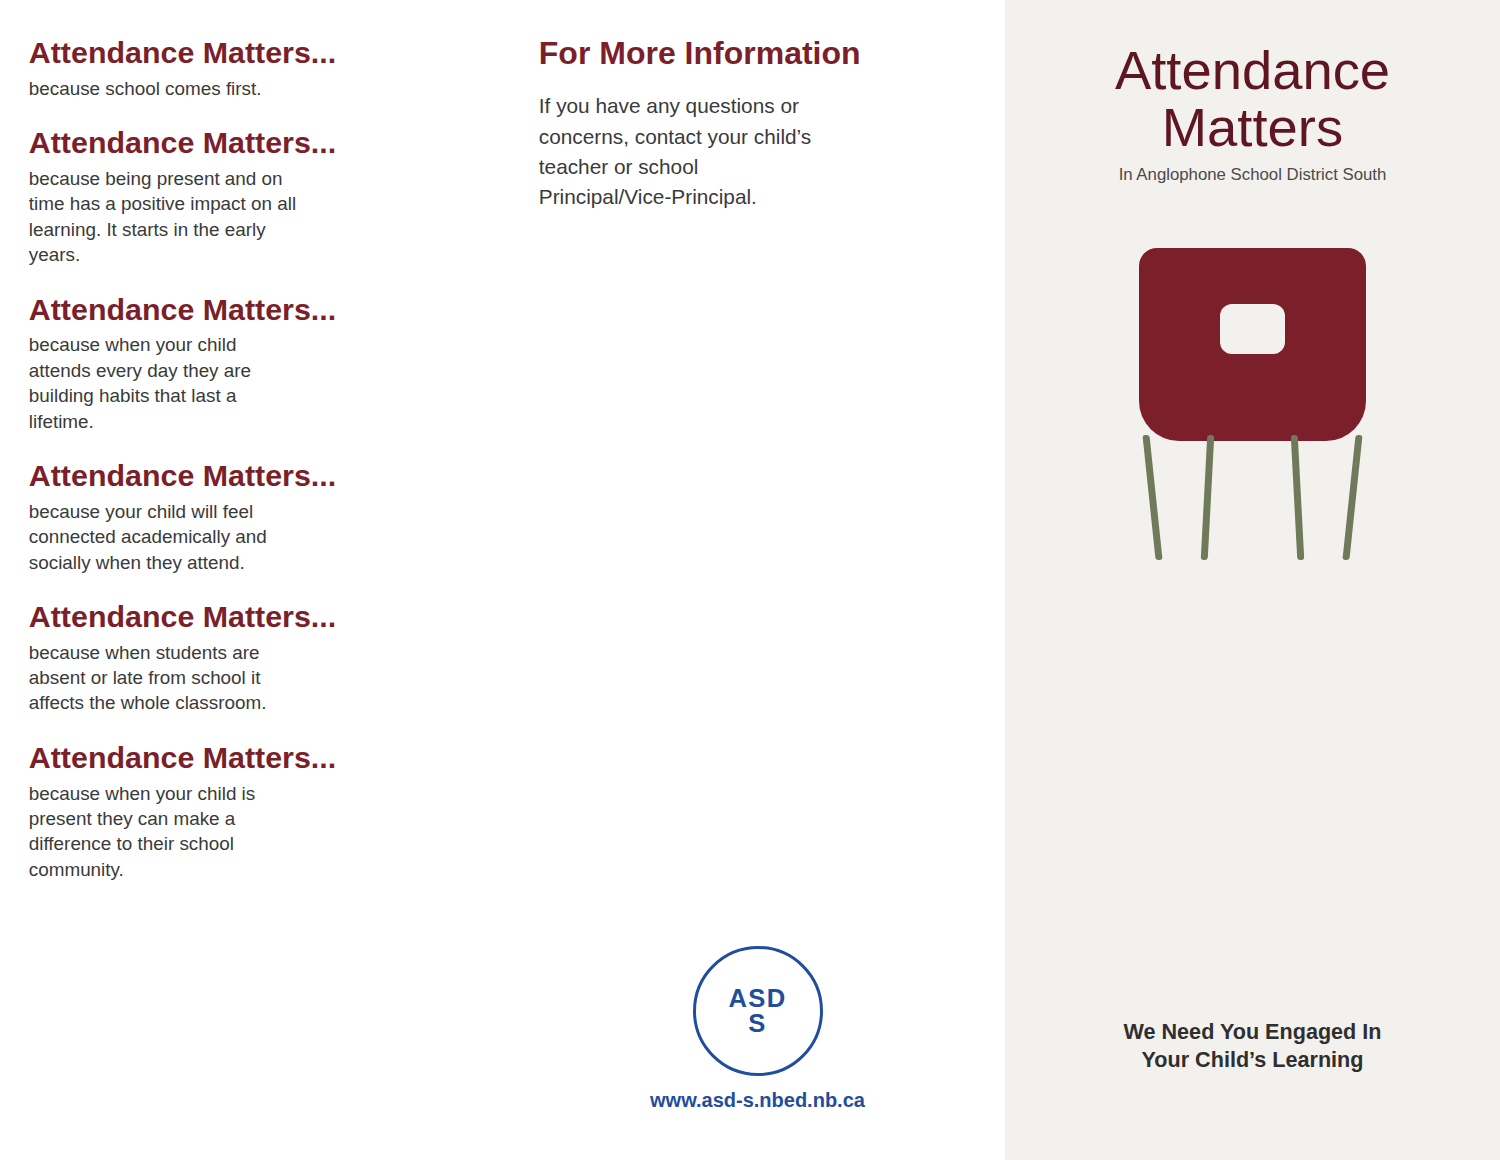Attendance Matters...
because school comes first.
Attendance Matters...
because being present and on time has a positive impact on all learning. It starts in the early years.
Attendance Matters...
because when your child attends every day they are building habits that last a lifetime.
Attendance Matters...
because your child will feel connected academically and socially when they attend.
Attendance Matters...
because when students are absent or late from school it affects the whole classroom.
Attendance Matters...
because when your child is present they can make a difference to their school community.
For More Information
If you have any questions or concerns, contact your child’s teacher or school Principal/Vice-Principal.
ASD
S
www.asd-s.nbed.nb.ca
Attendance
Matters
In Anglophone School District South
We Need You Engaged In
Your Child’s Learning